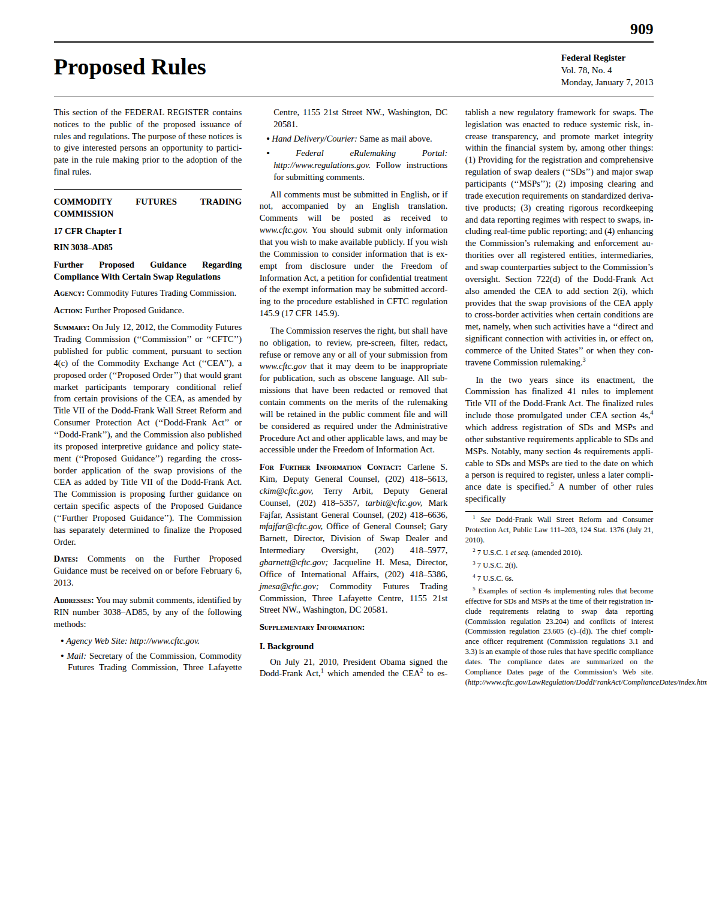909
Proposed Rules
Federal Register
Vol. 78, No. 4
Monday, January 7, 2013
This section of the FEDERAL REGISTER contains notices to the public of the proposed issuance of rules and regulations. The purpose of these notices is to give interested persons an opportunity to participate in the rule making prior to the adoption of the final rules.
Commodity Futures Trading Commission
17 CFR Chapter I
RIN 3038–AD85
Further Proposed Guidance Regarding Compliance With Certain Swap Regulations
Agency: Commodity Futures Trading Commission.
Action: Further Proposed Guidance.
Summary: On July 12, 2012, the Commodity Futures Trading Commission (‘‘Commission’’ or ‘‘CFTC’’) published for public comment, pursuant to section 4(c) of the Commodity Exchange Act (‘‘CEA’’), a proposed order (‘‘Proposed Order’’) that would grant market participants temporary conditional relief from certain provisions of the CEA, as amended by Title VII of the Dodd-Frank Wall Street Reform and Consumer Protection Act (‘‘Dodd-Frank Act’’ or ‘‘Dodd-Frank’’), and the Commission also published its proposed interpretive guidance and policy statement (‘‘Proposed Guidance’’) regarding the cross-border application of the swap provisions of the CEA as added by Title VII of the Dodd-Frank Act. The Commission is proposing further guidance on certain specific aspects of the Proposed Guidance (‘‘Further Proposed Guidance’’). The Commission has separately determined to finalize the Proposed Order.
Dates: Comments on the Further Proposed Guidance must be received on or before February 6, 2013.
Addresses: You may submit comments, identified by RIN number 3038–AD85, by any of the following methods:
Agency Web Site: http://www.cftc.gov.
Mail: Secretary of the Commission, Commodity Futures Trading Commission, Three Lafayette Centre, 1155 21st Street NW., Washington, DC 20581.
Hand Delivery/Courier: Same as mail above.
Federal eRulemaking Portal: http://www.regulations.gov. Follow instructions for submitting comments.
All comments must be submitted in English, or if not, accompanied by an English translation. Comments will be posted as received to www.cftc.gov. You should submit only information that you wish to make available publicly. If you wish the Commission to consider information that is exempt from disclosure under the Freedom of Information Act, a petition for confidential treatment of the exempt information may be submitted according to the procedure established in CFTC regulation 145.9 (17 CFR 145.9).
The Commission reserves the right, but shall have no obligation, to review, pre-screen, filter, redact, refuse or remove any or all of your submission from www.cftc.gov that it may deem to be inappropriate for publication, such as obscene language. All submissions that have been redacted or removed that contain comments on the merits of the rulemaking will be retained in the public comment file and will be considered as required under the Administrative Procedure Act and other applicable laws, and may be accessible under the Freedom of Information Act.
For Further Information Contact: Carlene S. Kim, Deputy General Counsel, (202) 418–5613, ckim@cftc.gov, Terry Arbit, Deputy General Counsel, (202) 418–5357, tarbit@cftc.gov, Mark Fajfar, Assistant General Counsel, (202) 418–6636, mfajfar@cftc.gov, Office of General Counsel; Gary Barnett, Director, Division of Swap Dealer and Intermediary Oversight, (202) 418–5977, gbarnett@cftc.gov; Jacqueline H. Mesa, Director, Office of International Affairs, (202) 418–5386, jmesa@cftc.gov; Commodity Futures Trading Commission, Three Lafayette Centre, 1155 21st Street NW., Washington, DC 20581.
Supplementary Information:
I. Background
On July 21, 2010, President Obama signed the Dodd-Frank Act,1 which amended the CEA2 to establish a new regulatory framework for swaps. The legislation was enacted to reduce systemic risk, increase transparency, and promote market integrity within the financial system by, among other things: (1) Providing for the registration and comprehensive regulation of swap dealers (‘‘SDs’’) and major swap participants (‘‘MSPs’’); (2) imposing clearing and trade execution requirements on standardized derivative products; (3) creating rigorous recordkeeping and data reporting regimes with respect to swaps, including real-time public reporting; and (4) enhancing the Commission’s rulemaking and enforcement authorities over all registered entities, intermediaries, and swap counterparties subject to the Commission’s oversight. Section 722(d) of the Dodd-Frank Act also amended the CEA to add section 2(i), which provides that the swap provisions of the CEA apply to cross-border activities when certain conditions are met, namely, when such activities have a ‘‘direct and significant connection with activities in, or effect on, commerce of the United States’’ or when they contravene Commission rulemaking.3
In the two years since its enactment, the Commission has finalized 41 rules to implement Title VII of the Dodd-Frank Act. The finalized rules include those promulgated under CEA section 4s,4 which address registration of SDs and MSPs and other substantive requirements applicable to SDs and MSPs. Notably, many section 4s requirements applicable to SDs and MSPs are tied to the date on which a person is required to register, unless a later compliance date is specified.5 A number of other rules specifically
1 See Dodd-Frank Wall Street Reform and Consumer Protection Act, Public Law 111–203, 124 Stat. 1376 (July 21, 2010).
2 7 U.S.C. 1 et seq. (amended 2010).
3 7 U.S.C. 2(i).
4 7 U.S.C. 6s.
5 Examples of section 4s implementing rules that become effective for SDs and MSPs at the time of their registration include requirements relating to swap data reporting (Commission regulation 23.204) and conflicts of interest (Commission regulation 23.605 (c)–(d)). The chief compliance officer requirement (Commission regulations 3.1 and 3.3) is an example of those rules that have specific compliance dates. The compliance dates are summarized on the Compliance Dates page of the Commission’s Web site. (http://www.cftc.gov/LawRegulation/DoddFrankAct/ComplianceDates/index.htm).